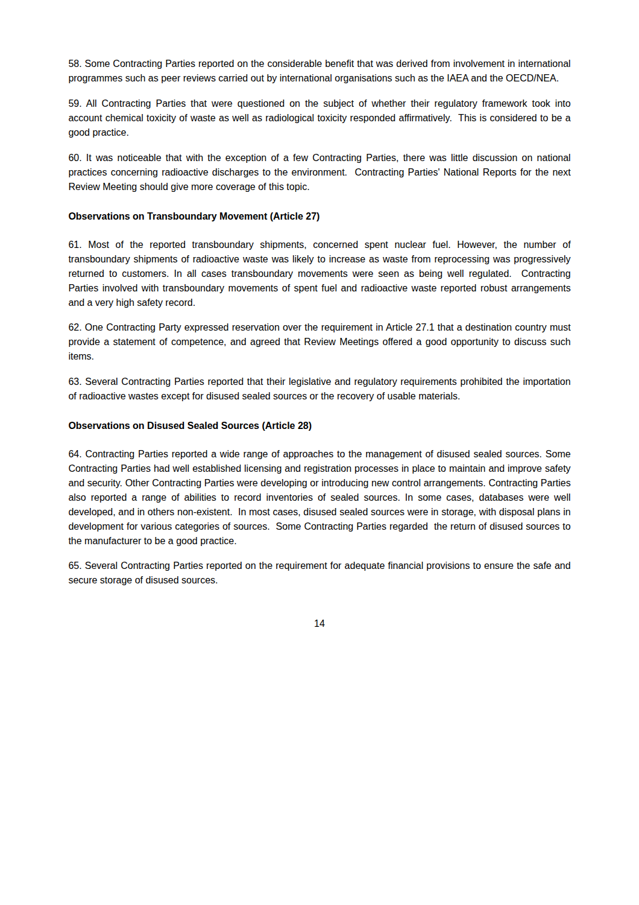58. Some Contracting Parties reported on the considerable benefit that was derived from involvement in international programmes such as peer reviews carried out by international organisations such as the IAEA and the OECD/NEA.
59. All Contracting Parties that were questioned on the subject of whether their regulatory framework took into account chemical toxicity of waste as well as radiological toxicity responded affirmatively. This is considered to be a good practice.
60. It was noticeable that with the exception of a few Contracting Parties, there was little discussion on national practices concerning radioactive discharges to the environment. Contracting Parties' National Reports for the next Review Meeting should give more coverage of this topic.
Observations on Transboundary Movement (Article 27)
61. Most of the reported transboundary shipments, concerned spent nuclear fuel. However, the number of transboundary shipments of radioactive waste was likely to increase as waste from reprocessing was progressively returned to customers. In all cases transboundary movements were seen as being well regulated. Contracting Parties involved with transboundary movements of spent fuel and radioactive waste reported robust arrangements and a very high safety record.
62. One Contracting Party expressed reservation over the requirement in Article 27.1 that a destination country must provide a statement of competence, and agreed that Review Meetings offered a good opportunity to discuss such items.
63. Several Contracting Parties reported that their legislative and regulatory requirements prohibited the importation of radioactive wastes except for disused sealed sources or the recovery of usable materials.
Observations on Disused Sealed Sources (Article 28)
64. Contracting Parties reported a wide range of approaches to the management of disused sealed sources. Some Contracting Parties had well established licensing and registration processes in place to maintain and improve safety and security. Other Contracting Parties were developing or introducing new control arrangements. Contracting Parties also reported a range of abilities to record inventories of sealed sources. In some cases, databases were well developed, and in others non-existent. In most cases, disused sealed sources were in storage, with disposal plans in development for various categories of sources. Some Contracting Parties regarded the return of disused sources to the manufacturer to be a good practice.
65. Several Contracting Parties reported on the requirement for adequate financial provisions to ensure the safe and secure storage of disused sources.
14